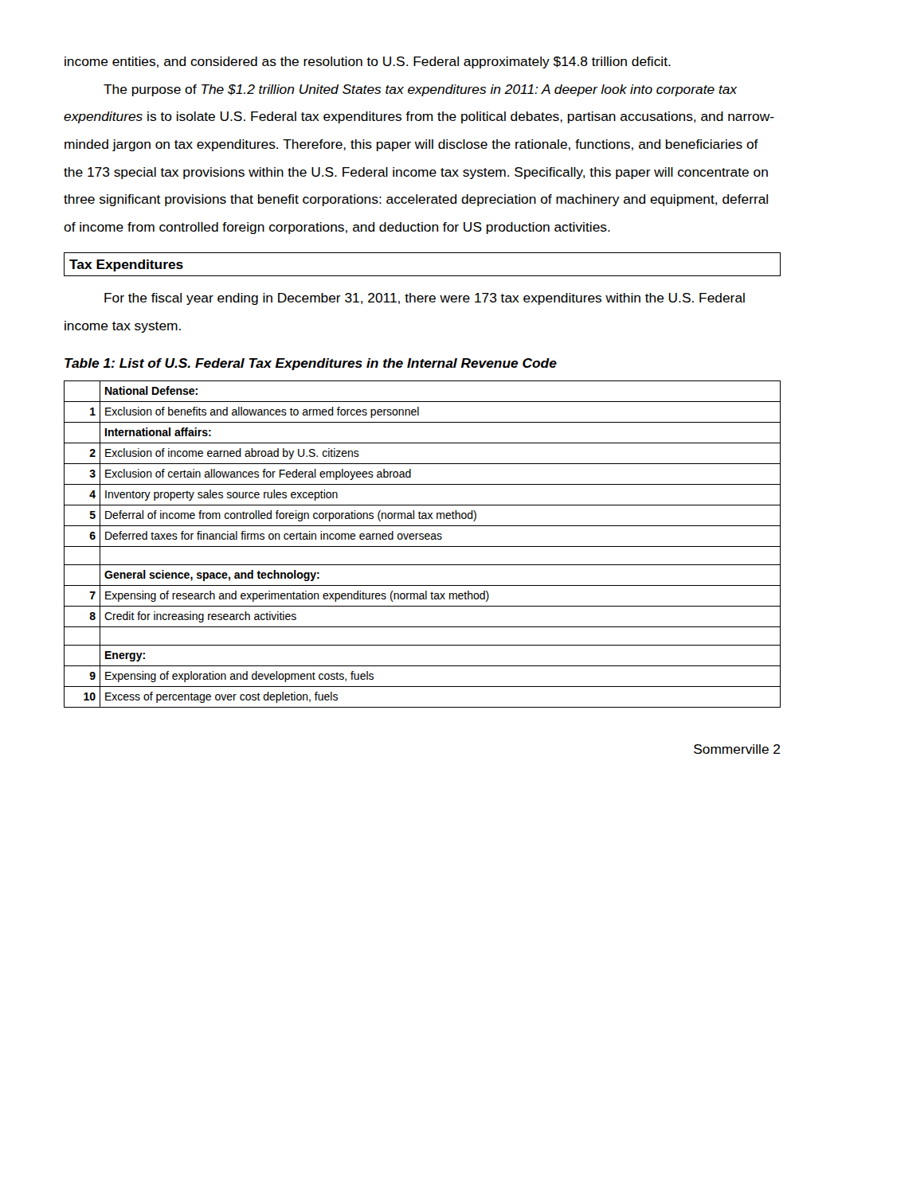income entities, and considered as the resolution to U.S. Federal approximately $14.8 trillion deficit.
The purpose of The $1.2 trillion United States tax expenditures in 2011: A deeper look into corporate tax expenditures is to isolate U.S. Federal tax expenditures from the political debates, partisan accusations, and narrow-minded jargon on tax expenditures. Therefore, this paper will disclose the rationale, functions, and beneficiaries of the 173 special tax provisions within the U.S. Federal income tax system. Specifically, this paper will concentrate on three significant provisions that benefit corporations: accelerated depreciation of machinery and equipment, deferral of income from controlled foreign corporations, and deduction for US production activities.
Tax Expenditures
For the fiscal year ending in December 31, 2011, there were 173 tax expenditures within the U.S. Federal income tax system.
Table 1: List of U.S. Federal Tax Expenditures in the Internal Revenue Code
| | National Defense: |
| 1 | Exclusion of benefits and allowances to armed forces personnel |
| | International affairs: |
| 2 | Exclusion of income earned abroad by U.S. citizens |
| 3 | Exclusion of certain allowances for Federal employees abroad |
| 4 | Inventory property sales source rules exception |
| 5 | Deferral of income from controlled foreign corporations (normal tax method) |
| 6 | Deferred taxes for financial firms on certain income earned overseas |
| | General science, space, and technology: |
| 7 | Expensing of research and experimentation expenditures (normal tax method) |
| 8 | Credit for increasing research activities |
| | Energy: |
| 9 | Expensing of exploration and development costs, fuels |
| 10 | Excess of percentage over cost depletion, fuels |
Sommerville 2